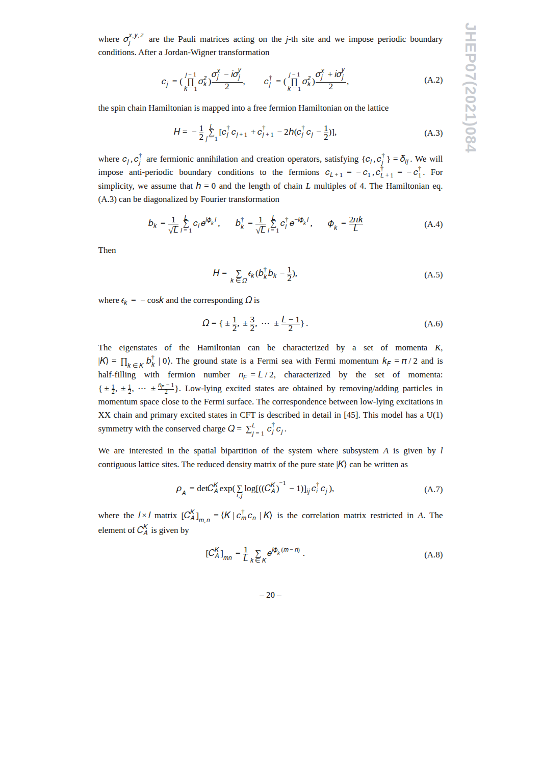JHEP07(2021)084
where σjx,y,z are the Pauli matrices acting on the j-th site and we impose periodic boundary conditions. After a Jordan-Wigner transformation
cj = ( ∏k=1j−1 σkz ) σjx−iσjy 2 , cj† = ( ∏k=1j−1 σkz ) σjx+iσjy 2 ,
(A.2)
the spin chain Hamiltonian is mapped into a free fermion Hamiltonian on the lattice
H= −12 ∑j=1L [ cj†cj+1 + cj+1† − 2h (cj†cj−12) ] ,
(A.3)
where cj,cj† are fermionic annihilation and creation operators, satisfying {ci,cj†}=δij. We will impose anti-periodic boundary conditions to the fermions cL+1=−c1,cL+1†=−c1†. For simplicity, we assume that h=0 and the length of chain L multiples of 4. The Hamiltonian eq. (A.3) can be diagonalized by Fourier transformation
bk= 1L ∑l=1L cl eiϕkl , bk†= 1L ∑l=1L cl† e−iϕkl , ϕk= 2πkL
(A.4)
Then
H= ∑k∈Ω ϵk ( bk†bk −12 ) ,
(A.5)
where ϵk=−cos⁡k and the corresponding Ω is
Ω= { ±12, ±32, ⋯± L−12 } .
(A.6)
The eigenstates of the Hamiltonian can be characterized by a set of momenta K, |K⟩=∏k∈Kbk†|0⟩. The ground state is a Fermi sea with Fermi momentum kF=π/2 and is half-filling with fermion number nF=L/2, characterized by the set of momenta: {±12,±12,⋯±nF−12}. Low-lying excited states are obtained by removing/adding particles in momentum space close to the Fermi surface. The correspondence between low-lying excitations in XX chain and primary excited states in CFT is described in detail in [45]. This model has a U(1) symmetry with the conserved charge Q=∑j=1Lcj†cj.
We are interested in the spatial bipartition of the system where subsystem A is given by l contiguous lattice sites. The reduced density matrix of the pure state |K⟩ can be written as
ρA= det⁡CAK exp⁡ ( ∑i,j log⁡ [ ((CAK)−1−1) ] ij ci†cj ) ,
(A.7)
where the l×l matrix [CAK]m,n=⟨K|cm†cn|K⟩ is the correlation matrix restricted in A. The element of CAK is given by
[CAK]mn = 1L ∑k∈K eiϕk(m−n) .
(A.8)
– 20 –